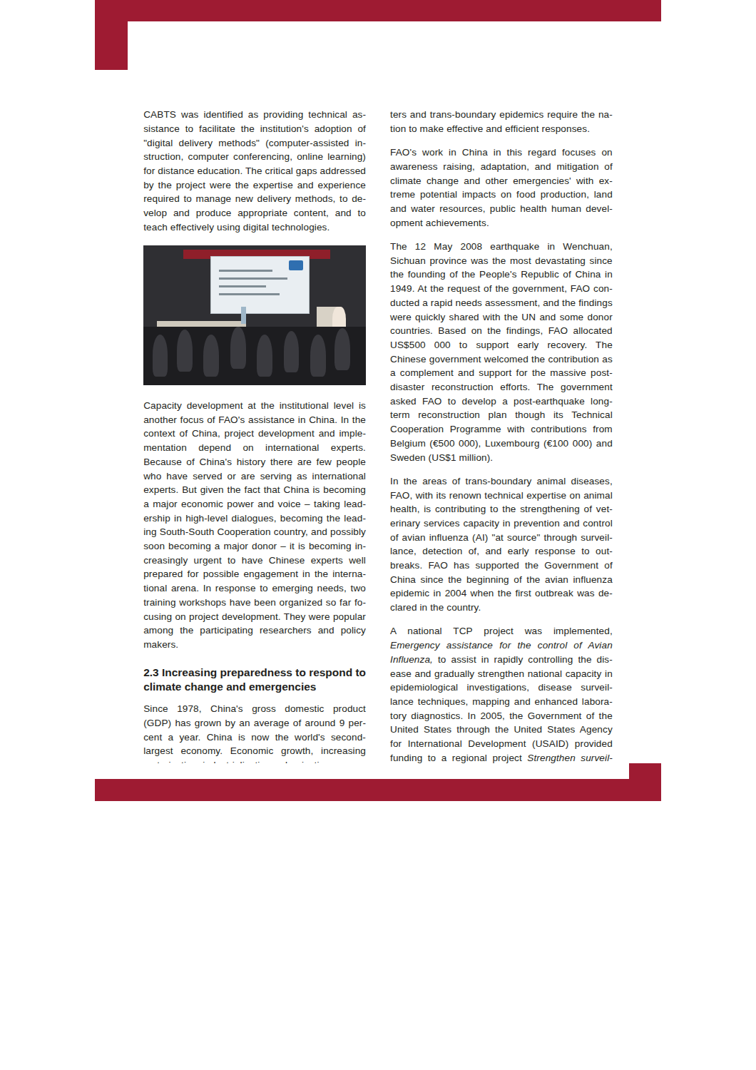CABTS was identified as providing technical assistance to facilitate the institution's adoption of "digital delivery methods" (computer-assisted instruction, computer conferencing, online learning) for distance education. The critical gaps addressed by the project were the expertise and experience required to manage new delivery methods, to develop and produce appropriate content, and to teach effectively using digital technologies.
Capacity development at the institutional level is another focus of FAO's assistance in China. In the context of China, project development and implementation depend on international experts. Because of China's history there are few people who have served or are serving as international experts. But given the fact that China is becoming a major economic power and voice – taking leadership in high-level dialogues, becoming the leading South-South Cooperation country, and possibly soon becoming a major donor – it is becoming increasingly urgent to have Chinese experts well prepared for possible engagement in the international arena. In response to emerging needs, two training workshops have been organized so far focusing on project development. They were popular among the participating researchers and policy makers.
2.3 Increasing preparedness to respond to climate change and emergencies
Since 1978, China's gross domestic product (GDP) has grown by an average of around 9 percent a year. China is now the world's second-largest economy. Economic growth, increasing motorization, industrialization, urbanization, energy consumption and behaviours of overexploitation and mismanagement of natural resources have generated major environmental problems for China in recent decades. Climate change, natural disasters and trans-boundary epidemics require the nation to make effective and efficient responses.
FAO's work in China in this regard focuses on awareness raising, adaptation, and mitigation of climate change and other emergencies' with extreme potential impacts on food production, land and water resources, public health human development achievements.
The 12 May 2008 earthquake in Wenchuan, Sichuan province was the most devastating since the founding of the People's Republic of China in 1949. At the request of the government, FAO conducted a rapid needs assessment, and the findings were quickly shared with the UN and some donor countries. Based on the findings, FAO allocated US$500 000 to support early recovery. The Chinese government welcomed the contribution as a complement and support for the massive post-disaster reconstruction efforts. The government asked FAO to develop a post-earthquake long-term reconstruction plan though its Technical Cooperation Programme with contributions from Belgium (€500 000), Luxembourg (€100 000) and Sweden (US$1 million).
In the areas of trans-boundary animal diseases, FAO, with its renown technical expertise on animal health, is contributing to the strengthening of veterinary services capacity in prevention and control of avian influenza (AI) "at source" through surveillance, detection of, and early response to outbreaks. FAO has supported the Government of China since the beginning of the avian influenza epidemic in 2004 when the first outbreak was declared in the country.
A national TCP project was implemented, Emergency assistance for the control of Avian Influenza, to assist in rapidly controlling the disease and gradually strengthen national capacity in epidemiological investigations, disease surveillance techniques, mapping and enhanced laboratory diagnostics. In 2005, the Government of the United States through the United States Agency for International Development (USAID) provided funding to a regional project Strengthen surveillance and response capacity for Highly Pathogenic Avian Influenza A (HPAI). Since 2007, FAO's HPAI portfolio in China is mainly composed of a USAID-funded project Immediate technical
6